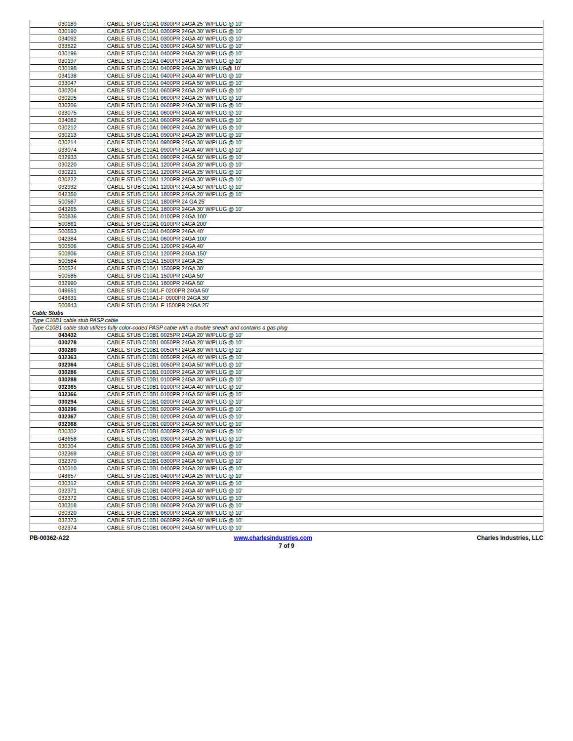| 030189 | CABLE STUB C10A1 0300PR 24GA 25' W/PLUG @ 10' |
| 030190 | CABLE STUB C10A1 0300PR 24GA 30' W/PLUG @ 10' |
| 034092 | CABLE STUB C10A1 0300PR 24GA 40' W/PLUG @ 10' |
| 033522 | CABLE STUB C10A1 0300PR 24GA 50' W/PLUG @ 10' |
| 030196 | CABLE STUB C10A1 0400PR 24GA 20' W/PLUG @ 10' |
| 030197 | CABLE STUB C10A1 0400PR 24GA 25' W/PLUG @ 10' |
| 030198 | CABLE STUB C10A1 0400PR 24GA 30' W/PLUG@ 10' |
| 034138 | CABLE STUB C10A1 0400PR 24GA 40' W/PLUG @ 10' |
| 033047 | CABLE STUB C10A1 0400PR 24GA 50' W/PLUG @ 10' |
| 030204 | CABLE STUB C10A1 0600PR 24GA 20' W/PLUG @ 10' |
| 030205 | CABLE STUB C10A1 0600PR 24GA 25' W/PLUG @ 10' |
| 030206 | CABLE STUB C10A1 0600PR 24GA 30' W/PLUG @ 10' |
| 033075 | CABLE STUB C10A1 0600PR 24GA 40' W/PLUG @ 10' |
| 034082 | CABLE STUB C10A1 0600PR 24GA 50' W/PLUG @ 10' |
| 030212 | CABLE STUB C10A1 0900PR 24GA 20' W/PLUG @ 10' |
| 030213 | CABLE STUB C10A1 0900PR 24GA 25' W/PLUG @ 10' |
| 030214 | CABLE STUB C10A1 0900PR 24GA 30' W/PLUG @ 10' |
| 033074 | CABLE STUB C10A1 0900PR 24GA 40' W/PLUG @ 10' |
| 032933 | CABLE STUB C10A1 0900PR 24GA 50' W/PLUG @ 10' |
| 030220 | CABLE STUB C10A1 1200PR 24GA 20' W/PLUG @ 10' |
| 030221 | CABLE STUB C10A1 1200PR 24GA 25' W/PLUG @ 10' |
| 030222 | CABLE STUB C10A1 1200PR 24GA 30' W/PLUG @ 10' |
| 032932 | CABLE STUB C10A1 1200PR 24GA 50' W/PLUG @ 10' |
| 042350 | CABLE STUB C10A1 1800PR 24GA 20' W/PLUG @ 10' |
| 500587 | CABLE STUB C10A1 1800PR 24 GA 25' |
| 043265 | CABLE STUB C10A1 1800PR 24GA 30' W/PLUG @ 10' |
| 500836 | CABLE STUB C10A1 0100PR 24GA 100' |
| 500861 | CABLE STUB C10A1 0100PR 24GA 200' |
| 500553 | CABLE STUB C10A1 0400PR 24GA 40' |
| 042384 | CABLE STUB C10A1 0600PR 24GA 100' |
| 500506 | CABLE STUB C10A1 1200PR 24GA 40' |
| 500806 | CABLE STUB C10A1 1200PR 24GA 150' |
| 500584 | CABLE STUB C10A1 1500PR 24GA 25' |
| 500524 | CABLE STUB C10A1 1500PR 24GA 30' |
| 500585 | CABLE STUB C10A1 1500PR 24GA 50' |
| 032990 | CABLE STUB C10A1 1800PR 24GA 50' |
| 049651 | CABLE STUB C10A1-F 0200PR 24GA 50' |
| 043631 | CABLE STUB C10A1-F 0900PR 24GA 30' |
| 500843 | CABLE STUB C10A1-F 1500PR 24GA 25' |
| Cable Stubs |
| Type C10B1 cable stub PASP cable |
| Type C10B1 cable stub utilizes fully color-coded PASP cable with a double sheath and contains a gas plug |
| 043432 | CABLE STUB C10B1 0025PR 24GA 20' W/PLUG @ 10' |
| 030278 | CABLE STUB C10B1 0050PR 24GA 20' W/PLUG @ 10' |
| 030280 | CABLE STUB C10B1 0050PR 24GA 30' W/PLUG @ 10' |
| 032363 | CABLE STUB C10B1 0050PR 24GA 40' W/PLUG @ 10' |
| 032364 | CABLE STUB C10B1 0050PR 24GA 50' W/PLUG @ 10' |
| 030286 | CABLE STUB C10B1 0100PR 24GA 20' W/PLUG @ 10' |
| 030288 | CABLE STUB C10B1 0100PR 24GA 30' W/PLUG @ 10' |
| 032365 | CABLE STUB C10B1 0100PR 24GA 40' W/PLUG @ 10' |
| 032366 | CABLE STUB C10B1 0100PR 24GA 50' W/PLUG @ 10' |
| 030294 | CABLE STUB C10B1 0200PR 24GA 20' W/PLUG @ 10' |
| 030296 | CABLE STUB C10B1 0200PR 24GA 30' W/PLUG @ 10' |
| 032367 | CABLE STUB C10B1 0200PR 24GA 40' W/PLUG @ 10' |
| 032368 | CABLE STUB C10B1 0200PR 24GA 50' W/PLUG @ 10' |
| 030302 | CABLE STUB C10B1 0300PR 24GA 20' W/PLUG @ 10' |
| 043658 | CABLE STUB C10B1 0300PR 24GA 25' W/PLUG @ 10' |
| 030304 | CABLE STUB C10B1 0300PR 24GA 30' W/PLUG @ 10' |
| 032369 | CABLE STUB C10B1 0300PR 24GA 40' W/PLUG @ 10' |
| 032370 | CABLE STUB C10B1 0300PR 24GA 50' W/PLUG @ 10' |
| 030310 | CABLE STUB C10B1 0400PR 24GA 20' W/PLUG @ 10' |
| 043657 | CABLE STUB C10B1 0400PR 24GA 25' W/PLUG @ 10' |
| 030312 | CABLE STUB C10B1 0400PR 24GA 30' W/PLUG @ 10' |
| 032371 | CABLE STUB C10B1 0400PR 24GA 40' W/PLUG @ 10' |
| 032372 | CABLE STUB C10B1 0400PR 24GA 50' W/PLUG @ 10' |
| 030318 | CABLE STUB C10B1 0600PR 24GA 20' W/PLUG @ 10' |
| 030320 | CABLE STUB C10B1 0600PR 24GA 30' W/PLUG @ 10' |
| 032373 | CABLE STUB C10B1 0600PR 24GA 40' W/PLUG @ 10' |
| 032374 | CABLE STUB C10B1 0600PR 24GA 50' W/PLUG @ 10' |
PB-00362-A22 www.charlesindustries.com Charles Industries, LLC
7 of 9